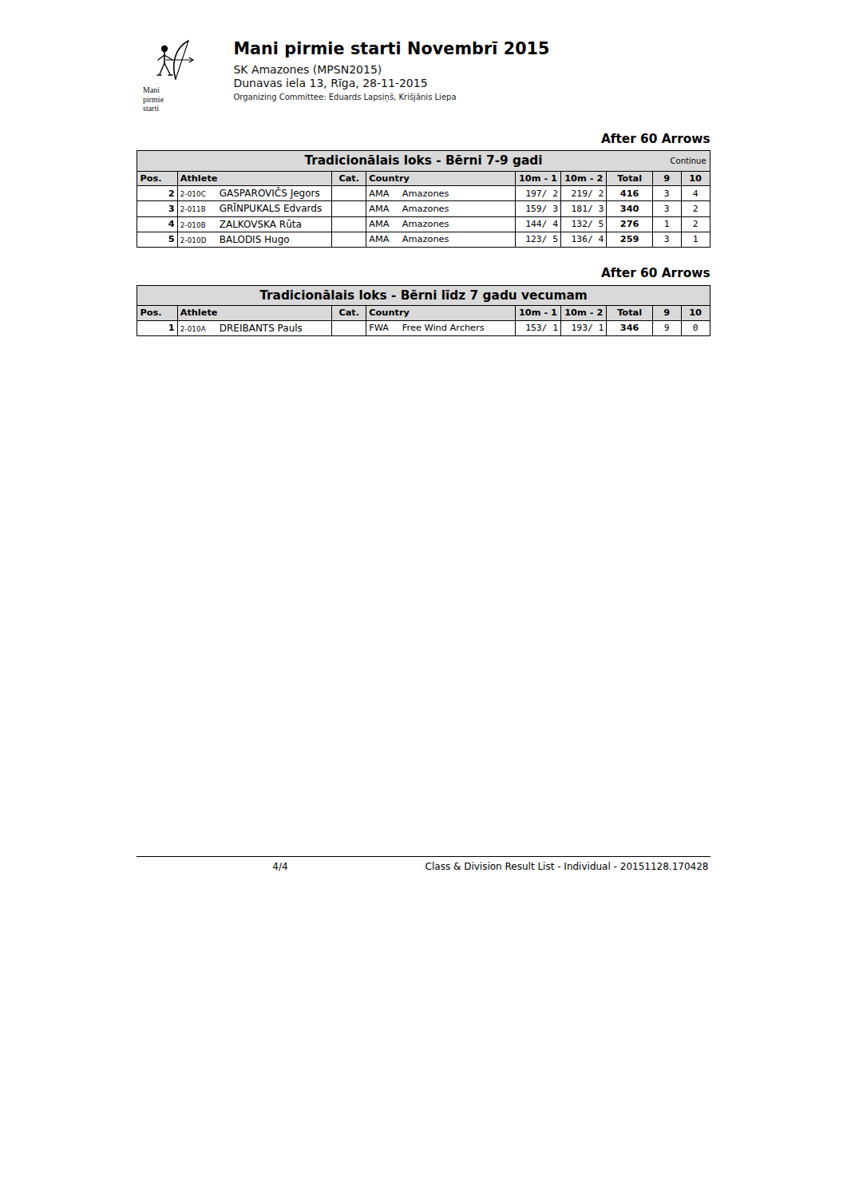Mani
pirmie
starti
Mani pirmie starti Novembrī 2015
SK Amazones (MPSN2015)
Dunavas iela 13, Rīga, 28-11-2015
Organizing Committee: Eduards Lapsiņš, Krišjānis Liepa
After 60 Arrows
| Tradicionālais loks - Bērni 7-9 gadi Continue |
| Pos. | Athlete | Cat. | Country | 10m - 1 | 10m - 2 | Total | 9 | 10 |
| 2 | 2-010C GASPAROVIČS Jegors | | AMA Amazones | 197/ 2 | 219/ 2 | 416 | 3 | 4 |
| 3 | 2-011B GRĪNPUKALS Edvards | | AMA Amazones | 159/ 3 | 181/ 3 | 340 | 3 | 2 |
| 4 | 2-010B ZALKOVSKA Rūta | | AMA Amazones | 144/ 4 | 132/ 5 | 276 | 1 | 2 |
| 5 | 2-010D BALODIS Hugo | | AMA Amazones | 123/ 5 | 136/ 4 | 259 | 3 | 1 |
After 60 Arrows
| Tradicionālais loks - Bērni līdz 7 gadu vecumam |
| Pos. | Athlete | Cat. | Country | 10m - 1 | 10m - 2 | Total | 9 | 10 |
| 1 | 2-010A DREIBANTS Pauls | | FWA Free Wind Archers | 153/ 1 | 193/ 1 | 346 | 9 | 0 |
4/4
Class & Division Result List - Individual - 20151128.170428